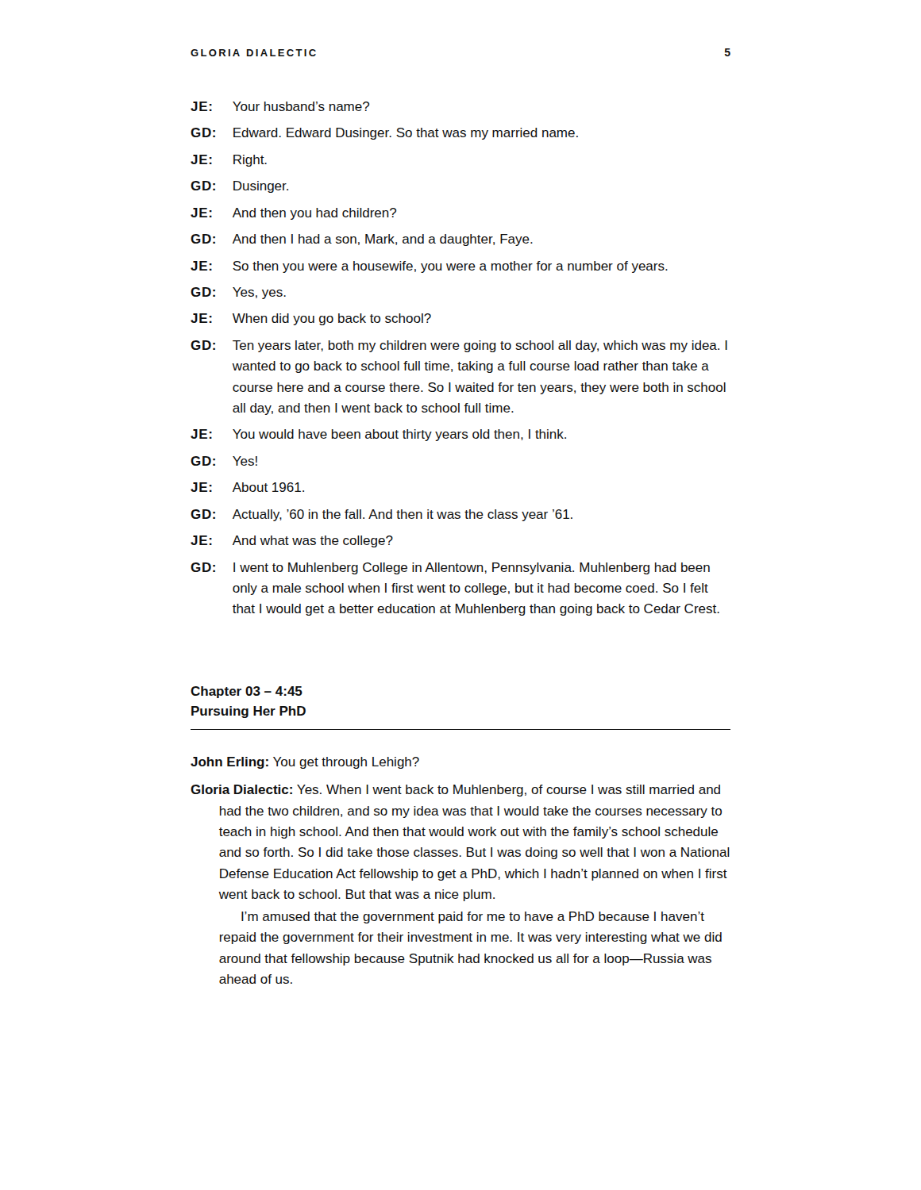Gloria Dialectic 5
JE:
Your husband’s name?
GD:
Edward. Edward Dusinger. So that was my married name.
JE:
Right.
GD:
Dusinger.
JE:
And then you had children?
GD:
And then I had a son, Mark, and a daughter, Faye.
JE:
So then you were a housewife, you were a mother for a number of years.
GD:
Yes, yes.
JE:
When did you go back to school?
GD:
Ten years later, both my children were going to school all day, which was my idea. I wanted to go back to school full time, taking a full course load rather than take a course here and a course there. So I waited for ten years, they were both in school all day, and then I went back to school full time.
JE:
You would have been about thirty years old then, I think.
GD:
Yes!
JE:
About 1961.
GD:
Actually, ’60 in the fall. And then it was the class year ’61.
JE:
And what was the college?
GD:
I went to Muhlenberg College in Allentown, Pennsylvania. Muhlenberg had been only a male school when I first went to college, but it had become coed. So I felt that I would get a better education at Muhlenberg than going back to Cedar Crest.
Chapter 03 – 4:45Pursuing Her PhD
John Erling: You get through Lehigh?
Gloria Dialectic: Yes. When I went back to Muhlenberg, of course I was still married and had the two children, and so my idea was that I would take the courses necessary to teach in high school. And then that would work out with the family’s school schedule and so forth. So I did take those classes. But I was doing so well that I won a National Defense Education Act fellowship to get a PhD, which I hadn’t planned on when I first went back to school. But that was a nice plum.
I’m amused that the government paid for me to have a PhD because I haven’t repaid the government for their investment in me. It was very interesting what we did around that fellowship because Sputnik had knocked us all for a loop—Russia was ahead of us.